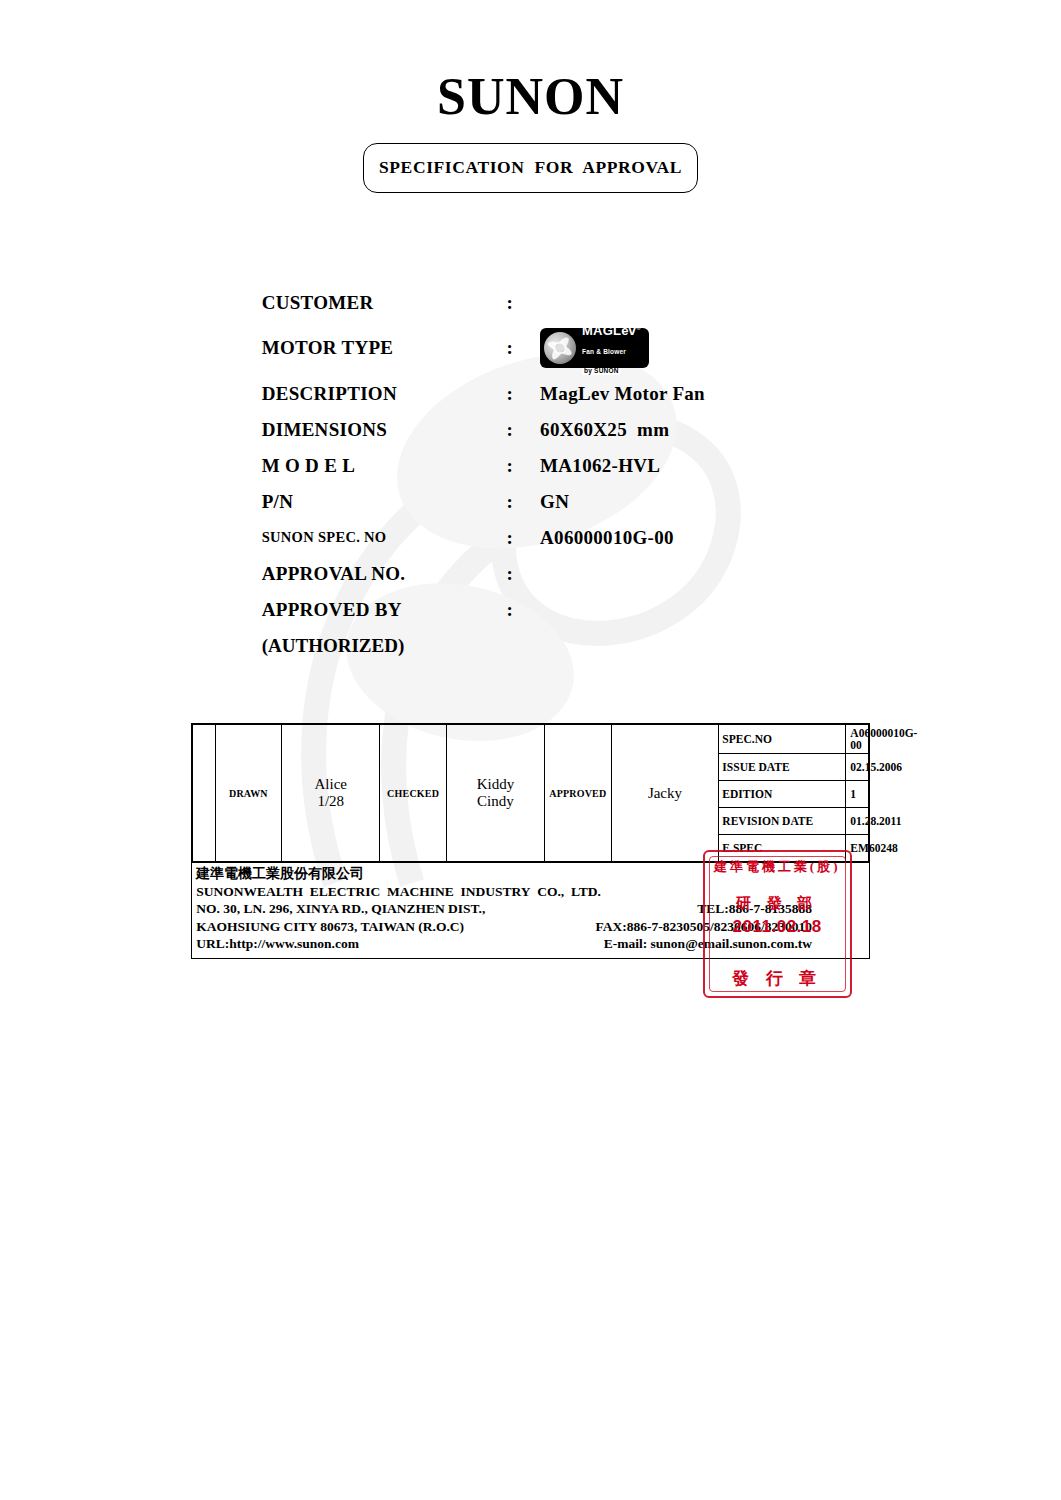SUNON
SPECIFICATION FOR APPROVAL
| CUSTOMER | : | |
| MOTOR TYPE | : | MAGLev ® Fan & Blower by SUNON |
| DESCRIPTION | : | MagLev Motor Fan |
| DIMENSIONS | : | 60X60X25 mm |
| M O D E L | : | MA1062-HVL |
| P/N | : | GN |
| SUNON SPEC. NO | : | A06000010G-00 |
| APPROVAL NO. | : | |
| APPROVED BY | : | |
| (AUTHORIZED) |
| | DRAWN | Alice 1/28 | CHECKED | Kiddy Cindy | APPROVED | Jacky | SPEC.NO | A06000010G-00 |
| ISSUE DATE | 02.15.2006 |
| EDITION | 1 |
| REVISION DATE | 01.28.2011 |
| E.SPEC | EM60248 |
建準電機工業股份有限公司
SUNONWEALTH ELECTRIC MACHINE INDUSTRY CO., LTD.
NO. 30, LN. 296, XINYA RD., QIANZHEN DIST., TEL:886-7-8135888
KAOHSIUNG CITY 80673, TAIWAN (R.O.C) FAX:886-7-8230505/8230606/8230010
URL:http://www.sunon.com E-mail: sunon@email.sunon.com.tw
建準電機工業(股)
研 發 部
2011.02.18
發 行 章